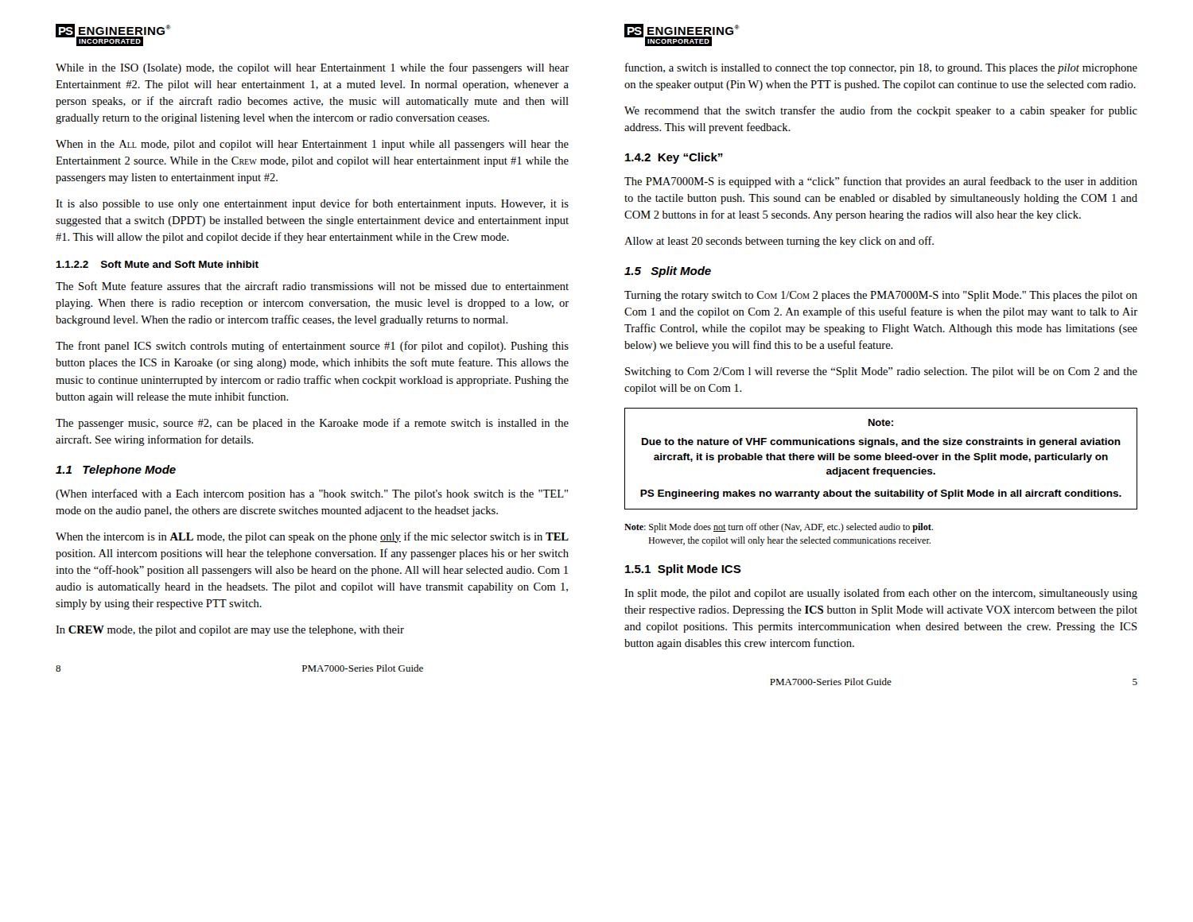PS ENGINEERING® INCORPORATED
While in the ISO (Isolate) mode, the copilot will hear Entertainment 1 while the four passengers will hear Entertainment #2. The pilot will hear entertainment 1, at a muted level. In normal operation, whenever a person speaks, or if the aircraft radio becomes active, the music will automatically mute and then will gradually return to the original listening level when the intercom or radio conversation ceases.
When in the All mode, pilot and copilot will hear Entertainment 1 input while all passengers will hear the Entertainment 2 source. While in the Crew mode, pilot and copilot will hear entertainment input #1 while the passengers may listen to entertainment input #2.
It is also possible to use only one entertainment input device for both entertainment inputs. However, it is suggested that a switch (DPDT) be installed between the single entertainment device and entertainment input #1. This will allow the pilot and copilot decide if they hear entertainment while in the Crew mode.
1.1.2.2 Soft Mute and Soft Mute inhibit
The Soft Mute feature assures that the aircraft radio transmissions will not be missed due to entertainment playing. When there is radio reception or intercom conversation, the music level is dropped to a low, or background level. When the radio or intercom traffic ceases, the level gradually returns to normal.
The front panel ICS switch controls muting of entertainment source #1 (for pilot and copilot). Pushing this button places the ICS in Karoake (or sing along) mode, which inhibits the soft mute feature. This allows the music to continue uninterrupted by intercom or radio traffic when cockpit workload is appropriate. Pushing the button again will release the mute inhibit function.
The passenger music, source #2, can be placed in the Karoake mode if a remote switch is installed in the aircraft. See wiring information for details.
1.1 Telephone Mode
(When interfaced with a Each intercom position has a "hook switch." The pilot's hook switch is the "TEL" mode on the audio panel, the others are discrete switches mounted adjacent to the headset jacks.
When the intercom is in ALL mode, the pilot can speak on the phone only if the mic selector switch is in TEL position. All intercom positions will hear the telephone conversation. If any passenger places his or her switch into the “off-hook” position all passengers will also be heard on the phone. All will hear selected audio. Com 1 audio is automatically heard in the headsets. The pilot and copilot will have transmit capability on Com 1, simply by using their respective PTT switch.
In CREW mode, the pilot and copilot are may use the telephone, with their
8 PMA7000-Series Pilot Guide
PS ENGINEERING® INCORPORATED
function, a switch is installed to connect the top connector, pin 18, to ground. This places the pilot microphone on the speaker output (Pin W) when the PTT is pushed. The copilot can continue to use the selected com radio.
We recommend that the switch transfer the audio from the cockpit speaker to a cabin speaker for public address. This will prevent feedback.
1.4.2 Key “Click”
The PMA7000M-S is equipped with a “click” function that provides an aural feedback to the user in addition to the tactile button push. This sound can be enabled or disabled by simultaneously holding the COM 1 and COM 2 buttons in for at least 5 seconds. Any person hearing the radios will also hear the key click.
Allow at least 20 seconds between turning the key click on and off.
1.5 Split Mode
Turning the rotary switch to Com 1/Com 2 places the PMA7000M-S into "Split Mode." This places the pilot on Com 1 and the copilot on Com 2. An example of this useful feature is when the pilot may want to talk to Air Traffic Control, while the copilot may be speaking to Flight Watch. Although this mode has limitations (see below) we believe you will find this to be a useful feature.
Switching to Com 2/Com l will reverse the “Split Mode” radio selection. The pilot will be on Com 2 and the copilot will be on Com 1.
Note:
Due to the nature of VHF communications signals, and the size constraints in general aviation aircraft, it is probable that there will be some bleed-over in the Split mode, particularly on adjacent frequencies.
PS Engineering makes no warranty about the suitability of Split Mode in all aircraft conditions.
Note: Split Mode does not turn off other (Nav, ADF, etc.) selected audio to pilot. However, the copilot will only hear the selected communications receiver.
1.5.1 Split Mode ICS
In split mode, the pilot and copilot are usually isolated from each other on the intercom, simultaneously using their respective radios. Depressing the ICS button in Split Mode will activate VOX intercom between the pilot and copilot positions. This permits intercommunication when desired between the crew. Pressing the ICS button again disables this crew intercom function.
PMA7000-Series Pilot Guide 5